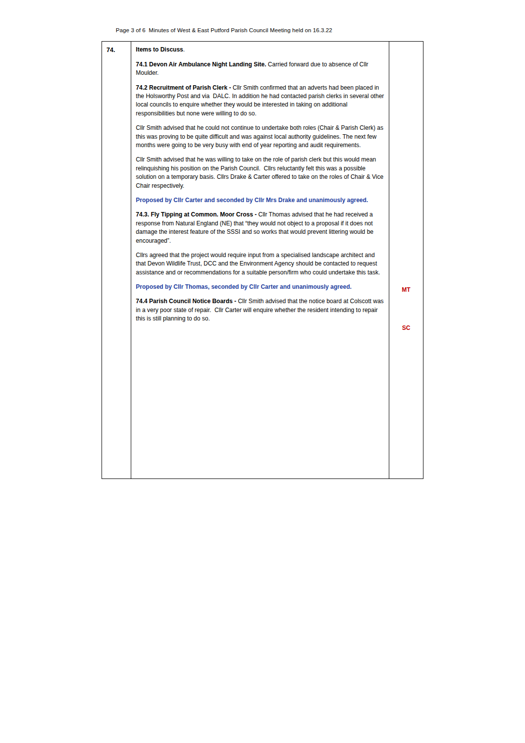Page 3 of 6 Minutes of West & East Putford Parish Council Meeting held on 16.3.22
| 74. | Items to Discuss . 74.1 Devon Air Ambulance Night Landing Site. Carried forward due to absence of Cllr Moulder. 74.2 Recruitment of Parish Clerk - Cllr Smith confirmed that an adverts had been placed in the Holsworthy Post and via DALC. In addition he had contacted parish clerks in several other local councils to enquire whether they would be interested in taking on additional responsibilities but none were willing to do so. Cllr Smith advised that he could not continue to undertake both roles (Chair & Parish Clerk) as this was proving to be quite difficult and was against local authority guidelines. The next few months were going to be very busy with end of year reporting and audit requirements. Cllr Smith advised that he was willing to take on the role of parish clerk but this would mean relinquishing his position on the Parish Council. Cllrs reluctantly felt this was a possible solution on a temporary basis. Cllrs Drake & Carter offered to take on the roles of Chair & Vice Chair respectively. Proposed by Cllr Carter and seconded by Cllr Mrs Drake and unanimously agreed. 74.3. Fly Tipping at Common. Moor Cross - Cllr Thomas advised that he had received a response from Natural England (NE) that “they would not object to a proposal if it does not damage the interest feature of the SSSI and so works that would prevent littering would be encouraged”. Cllrs agreed that the project would require input from a specialised landscape architect and that Devon Wildlife Trust, DCC and the Environment Agency should be contacted to request assistance and or recommendations for a suitable person/firm who could undertake this task. Proposed by Cllr Thomas, seconded by Cllr Carter and unanimously agreed. 74.4 Parish Council Notice Boards - Cllr Smith advised that the notice board at Colscott was in a very poor state of repair. Cllr Carter will enquire whether the resident intending to repair this is still planning to do so. | MT SC |